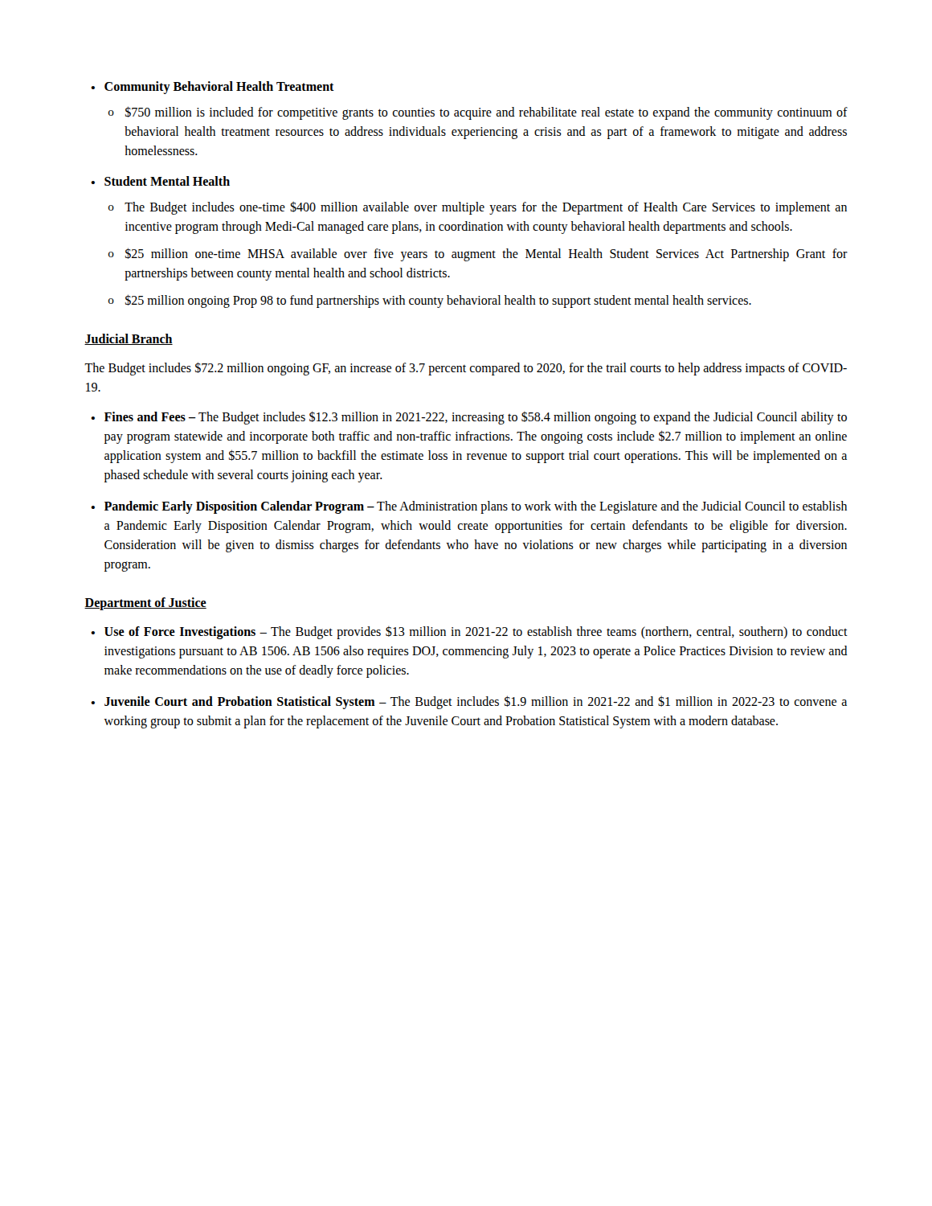Community Behavioral Health Treatment
$750 million is included for competitive grants to counties to acquire and rehabilitate real estate to expand the community continuum of behavioral health treatment resources to address individuals experiencing a crisis and as part of a framework to mitigate and address homelessness.
Student Mental Health
The Budget includes one-time $400 million available over multiple years for the Department of Health Care Services to implement an incentive program through Medi-Cal managed care plans, in coordination with county behavioral health departments and schools.
$25 million one-time MHSA available over five years to augment the Mental Health Student Services Act Partnership Grant for partnerships between county mental health and school districts.
$25 million ongoing Prop 98 to fund partnerships with county behavioral health to support student mental health services.
Judicial Branch
The Budget includes $72.2 million ongoing GF, an increase of 3.7 percent compared to 2020, for the trail courts to help address impacts of COVID-19.
Fines and Fees – The Budget includes $12.3 million in 2021-222, increasing to $58.4 million ongoing to expand the Judicial Council ability to pay program statewide and incorporate both traffic and non-traffic infractions. The ongoing costs include $2.7 million to implement an online application system and $55.7 million to backfill the estimate loss in revenue to support trial court operations. This will be implemented on a phased schedule with several courts joining each year.
Pandemic Early Disposition Calendar Program – The Administration plans to work with the Legislature and the Judicial Council to establish a Pandemic Early Disposition Calendar Program, which would create opportunities for certain defendants to be eligible for diversion. Consideration will be given to dismiss charges for defendants who have no violations or new charges while participating in a diversion program.
Department of Justice
Use of Force Investigations – The Budget provides $13 million in 2021-22 to establish three teams (northern, central, southern) to conduct investigations pursuant to AB 1506. AB 1506 also requires DOJ, commencing July 1, 2023 to operate a Police Practices Division to review and make recommendations on the use of deadly force policies.
Juvenile Court and Probation Statistical System – The Budget includes $1.9 million in 2021-22 and $1 million in 2022-23 to convene a working group to submit a plan for the replacement of the Juvenile Court and Probation Statistical System with a modern database.